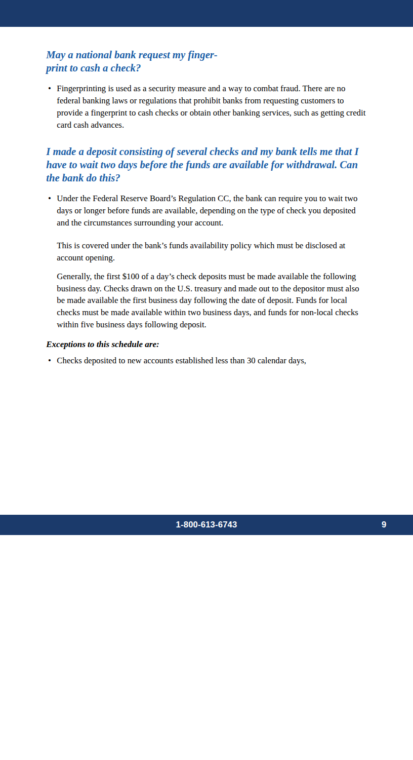May a national bank request my finger-
print to cash a check?
Fingerprinting is used as a security measure and a way to combat fraud. There are no federal banking laws or regulations that prohibit banks from requesting customers to provide a fingerprint to cash checks or obtain other banking services, such as getting credit card cash advances.
I made a deposit consisting of several checks and my bank tells me that I have to wait two days before the funds are available for withdrawal. Can the bank do this?
Under the Federal Reserve Board’s Regulation CC, the bank can require you to wait two days or longer before funds are available, depending on the type of check you deposited and the circumstances surrounding your account.
This is covered under the bank’s funds availability policy which must be disclosed at account opening.
Generally, the first $100 of a day’s check deposits must be made available the following business day. Checks drawn on the U.S. treasury and made out to the depositor must also be made available the first business day following the date of deposit. Funds for local checks must be made available within two business days, and funds for non-local checks within five business days following deposit.
Exceptions to this schedule are:
Checks deposited to new accounts established less than 30 calendar days,
1-800-613-6743 9